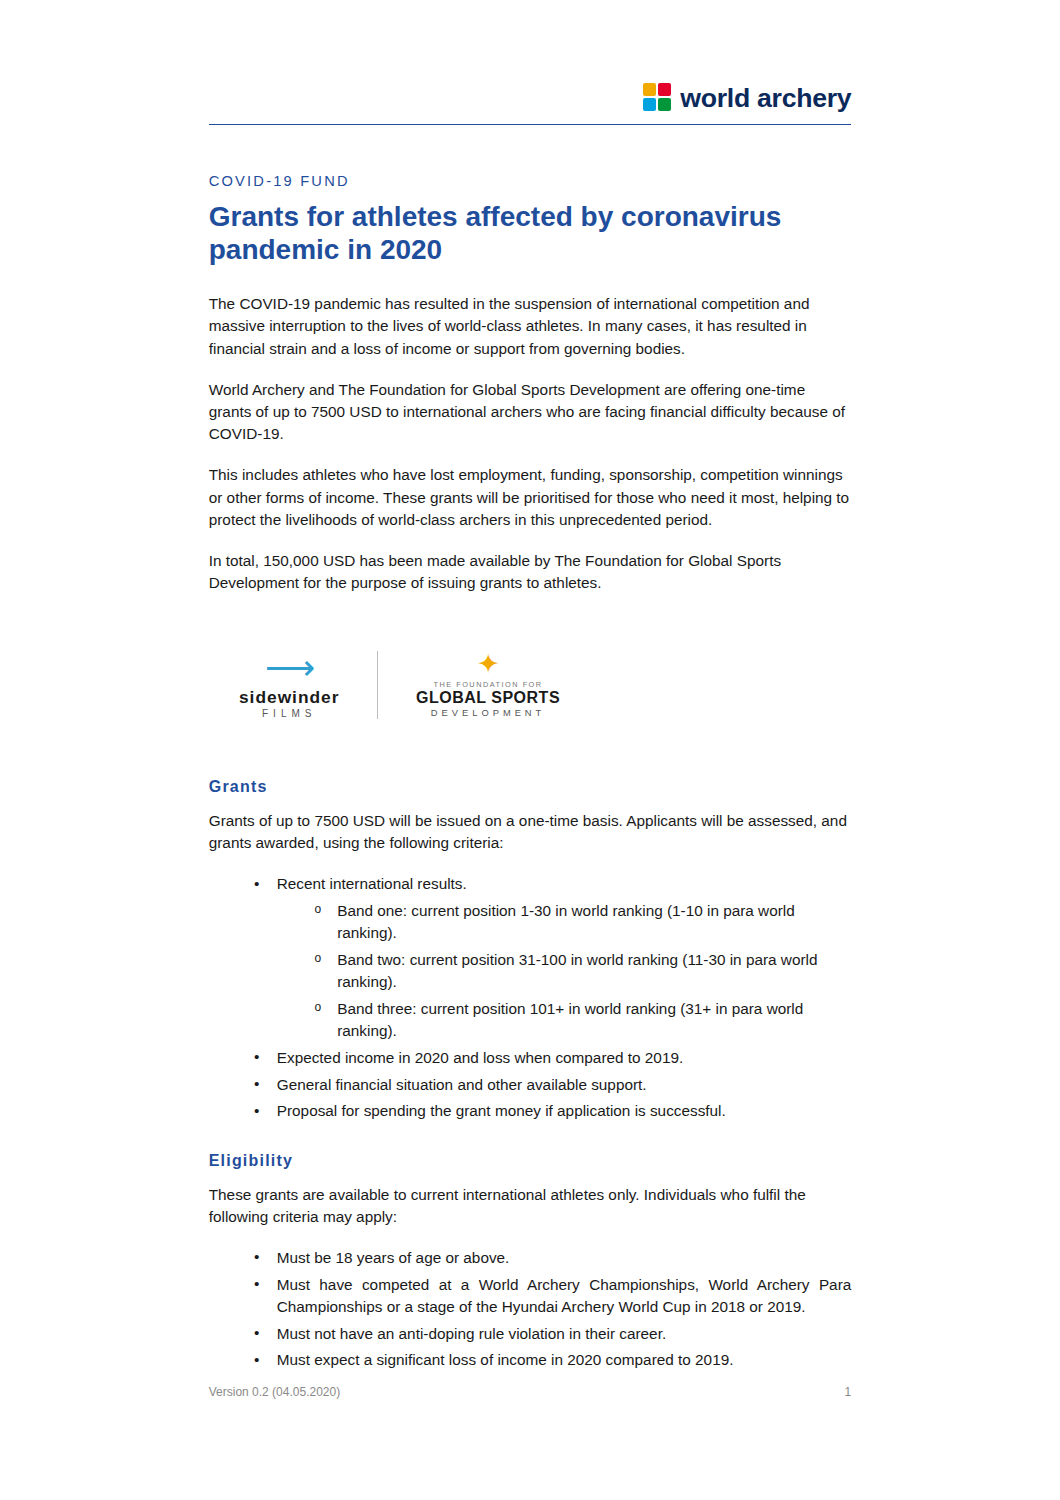world archery
COVID-19 Fund
Grants for athletes affected by coronavirus pandemic in 2020
The COVID-19 pandemic has resulted in the suspension of international competition and massive interruption to the lives of world-class athletes. In many cases, it has resulted in financial strain and a loss of income or support from governing bodies.
World Archery and The Foundation for Global Sports Development are offering one-time grants of up to 7500 USD to international archers who are facing financial difficulty because of COVID-19.
This includes athletes who have lost employment, funding, sponsorship, competition winnings or other forms of income. These grants will be prioritised for those who need it most, helping to protect the livelihoods of world-class archers in this unprecedented period.
In total, 150,000 USD has been made available by The Foundation for Global Sports Development for the purpose of issuing grants to athletes.
⟶
sidewinder
FILMS
✦
THE FOUNDATION FOR
GLOBAL SPORTS
DEVELOPMENT
Grants
Grants of up to 7500 USD will be issued on a one-time basis. Applicants will be assessed, and grants awarded, using the following criteria:
Recent international results.
Band one: current position 1-30 in world ranking (1-10 in para world ranking).
Band two: current position 31-100 in world ranking (11-30 in para world ranking).
Band three: current position 101+ in world ranking (31+ in para world ranking).
Expected income in 2020 and loss when compared to 2019.
General financial situation and other available support.
Proposal for spending the grant money if application is successful.
Eligibility
These grants are available to current international athletes only. Individuals who fulfil the following criteria may apply:
Must be 18 years of age or above.
Must have competed at a World Archery Championships, World Archery Para Championships or a stage of the Hyundai Archery World Cup in 2018 or 2019.
Must not have an anti-doping rule violation in their career.
Must expect a significant loss of income in 2020 compared to 2019.
Version 0.2 (04.05.2020) 1